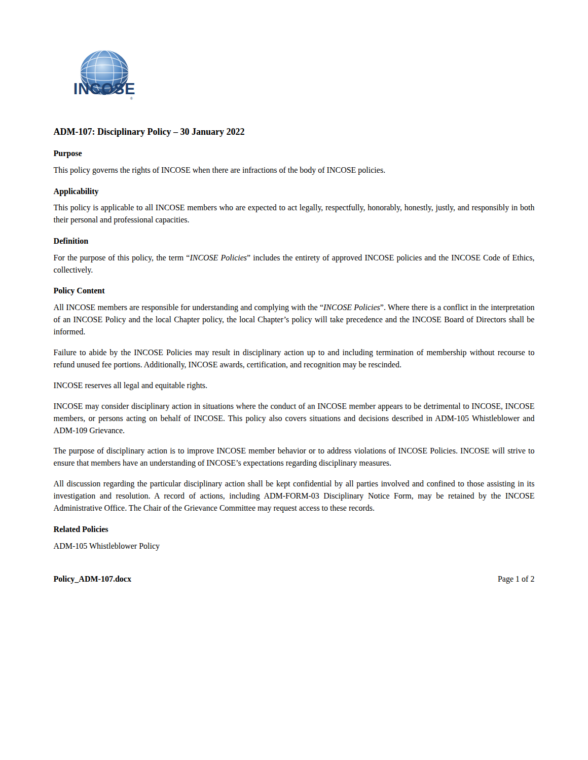ADM-107: Disciplinary Policy – 30 January 2022
Purpose
This policy governs the rights of INCOSE when there are infractions of the body of INCOSE policies.
Applicability
This policy is applicable to all INCOSE members who are expected to act legally, respectfully, honorably, honestly, justly, and responsibly in both their personal and professional capacities.
Definition
For the purpose of this policy, the term “INCOSE Policies” includes the entirety of approved INCOSE policies and the INCOSE Code of Ethics, collectively.
Policy Content
All INCOSE members are responsible for understanding and complying with the “INCOSE Policies”. Where there is a conflict in the interpretation of an INCOSE Policy and the local Chapter policy, the local Chapter’s policy will take precedence and the INCOSE Board of Directors shall be informed.
Failure to abide by the INCOSE Policies may result in disciplinary action up to and including termination of membership without recourse to refund unused fee portions. Additionally, INCOSE awards, certification, and recognition may be rescinded.
INCOSE reserves all legal and equitable rights.
INCOSE may consider disciplinary action in situations where the conduct of an INCOSE member appears to be detrimental to INCOSE, INCOSE members, or persons acting on behalf of INCOSE. This policy also covers situations and decisions described in ADM-105 Whistleblower and ADM-109 Grievance.
The purpose of disciplinary action is to improve INCOSE member behavior or to address violations of INCOSE Policies. INCOSE will strive to ensure that members have an understanding of INCOSE’s expectations regarding disciplinary measures.
All discussion regarding the particular disciplinary action shall be kept confidential by all parties involved and confined to those assisting in its investigation and resolution. A record of actions, including ADM-FORM-03 Disciplinary Notice Form, may be retained by the INCOSE Administrative Office. The Chair of the Grievance Committee may request access to these records.
Related Policies
ADM-105 Whistleblower Policy
Policy_ADM-107.docx Page 1 of 2